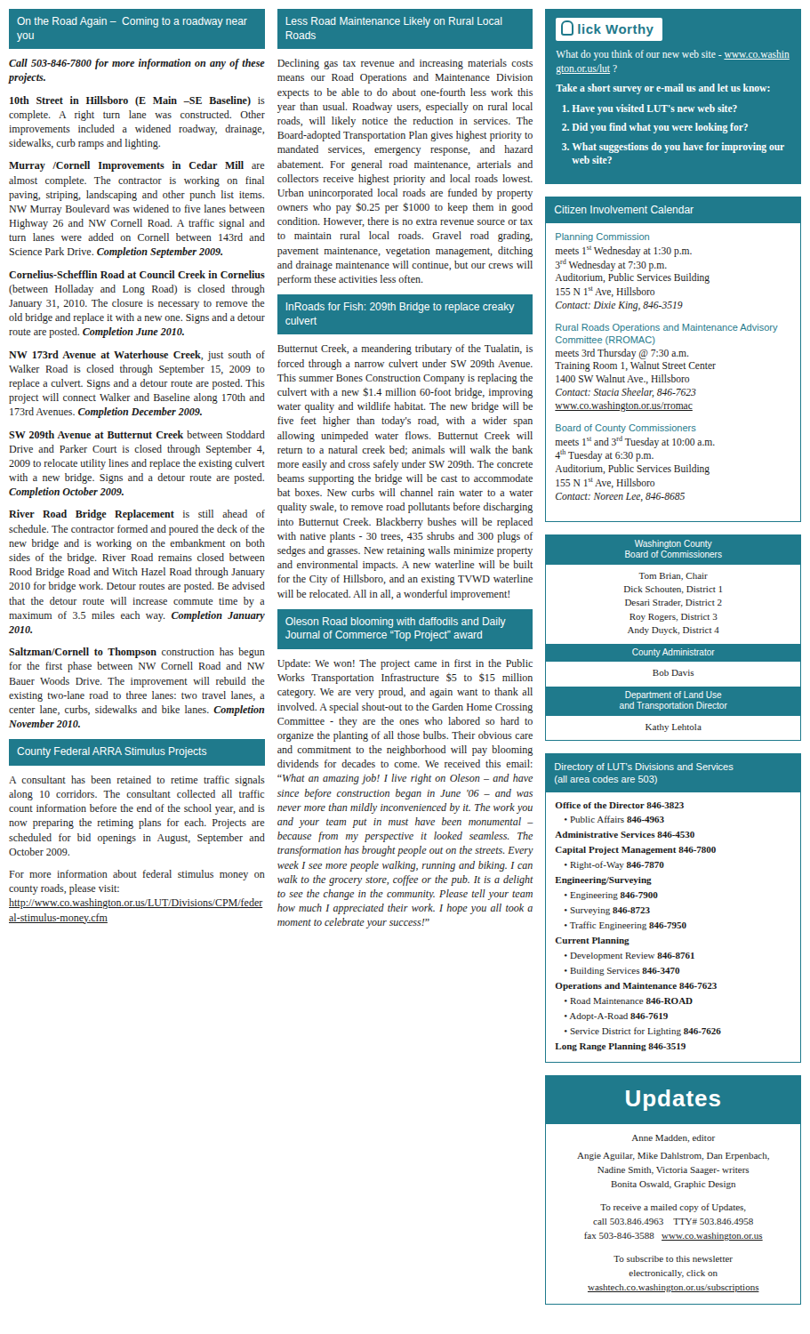On the Road Again – Coming to a roadway near you
Call 503-846-7800 for more information on any of these projects.
10th Street in Hillsboro (E Main –SE Baseline) is complete. A right turn lane was constructed. Other improvements included a widened roadway, drainage, sidewalks, curb ramps and lighting.
Murray /Cornell Improvements in Cedar Mill are almost complete. The contractor is working on final paving, striping, landscaping and other punch list items. NW Murray Boulevard was widened to five lanes between Highway 26 and NW Cornell Road. A traffic signal and turn lanes were added on Cornell between 143rd and Science Park Drive. Completion September 2009.
Cornelius-Schefflin Road at Council Creek in Cornelius (between Holladay and Long Road) is closed through January 31, 2010. The closure is necessary to remove the old bridge and replace it with a new one. Signs and a detour route are posted. Completion June 2010.
NW 173rd Avenue at Waterhouse Creek, just south of Walker Road is closed through September 15, 2009 to replace a culvert. Signs and a detour route are posted. This project will connect Walker and Baseline along 170th and 173rd Avenues. Completion December 2009.
SW 209th Avenue at Butternut Creek between Stoddard Drive and Parker Court is closed through September 4, 2009 to relocate utility lines and replace the existing culvert with a new bridge. Signs and a detour route are posted. Completion October 2009.
River Road Bridge Replacement is still ahead of schedule. The contractor formed and poured the deck of the new bridge and is working on the embankment on both sides of the bridge. River Road remains closed between Rood Bridge Road and Witch Hazel Road through January 2010 for bridge work. Detour routes are posted. Be advised that the detour route will increase commute time by a maximum of 3.5 miles each way. Completion January 2010.
Saltzman/Cornell to Thompson construction has begun for the first phase between NW Cornell Road and NW Bauer Woods Drive. The improvement will rebuild the existing two-lane road to three lanes: two travel lanes, a center lane, curbs, sidewalks and bike lanes. Completion November 2010.
County Federal ARRA Stimulus Projects
A consultant has been retained to retime traffic signals along 10 corridors. The consultant collected all traffic count information before the end of the school year, and is now preparing the retiming plans for each. Projects are scheduled for bid openings in August, September and October 2009.
For more information about federal stimulus money on county roads, please visit:
http://www.co.washington.or.us/LUT/Divisions/CPM/federal-stimulus-money.cfm
Less Road Maintenance Likely on Rural Local Roads
Declining gas tax revenue and increasing materials costs means our Road Operations and Maintenance Division expects to be able to do about one-fourth less work this year than usual. Roadway users, especially on rural local roads, will likely notice the reduction in services. The Board-adopted Transportation Plan gives highest priority to mandated services, emergency response, and hazard abatement. For general road maintenance, arterials and collectors receive highest priority and local roads lowest. Urban unincorporated local roads are funded by property owners who pay $0.25 per $1000 to keep them in good condition. However, there is no extra revenue source or tax to maintain rural local roads. Gravel road grading, pavement maintenance, vegetation management, ditching and drainage maintenance will continue, but our crews will perform these activities less often.
InRoads for Fish: 209th Bridge to replace creaky culvert
Butternut Creek, a meandering tributary of the Tualatin, is forced through a narrow culvert under SW 209th Avenue. This summer Bones Construction Company is replacing the culvert with a new $1.4 million 60-foot bridge, improving water quality and wildlife habitat. The new bridge will be five feet higher than today's road, with a wider span allowing unimpeded water flows. Butternut Creek will return to a natural creek bed; animals will walk the bank more easily and cross safely under SW 209th. The concrete beams supporting the bridge will be cast to accommodate bat boxes. New curbs will channel rain water to a water quality swale, to remove road pollutants before discharging into Butternut Creek. Blackberry bushes will be replaced with native plants - 30 trees, 435 shrubs and 300 plugs of sedges and grasses. New retaining walls minimize property and environmental impacts. A new waterline will be built for the City of Hillsboro, and an existing TVWD waterline will be relocated. All in all, a wonderful improvement!
Oleson Road blooming with daffodils and Daily Journal of Commerce “Top Project” award
Update: We won! The project came in first in the Public Works Transportation Infrastructure $5 to $15 million category. We are very proud, and again want to thank all involved. A special shout-out to the Garden Home Crossing Committee - they are the ones who labored so hard to organize the planting of all those bulbs. Their obvious care and commitment to the neighborhood will pay blooming dividends for decades to come. We received this email: “What an amazing job! I live right on Oleson – and have since before construction began in June '06 – and was never more than mildly inconvenienced by it. The work you and your team put in must have been monumental – because from my perspective it looked seamless. The transformation has brought people out on the streets. Every week I see more people walking, running and biking. I can walk to the grocery store, coffee or the pub. It is a delight to see the change in the community. Please tell your team how much I appreciated their work. I hope you all took a moment to celebrate your success!”
lick Worthy
What do you think of our new web site - www.co.washington.or.us/lut ?
Take a short survey or e-mail us and let us know:
Have you visited LUT's new web site?
Did you find what you were looking for?
What suggestions do you have for improving our web site?
Citizen Involvement Calendar
Planning Commission
meets 1st Wednesday at 1:30 p.m.
3rd Wednesday at 7:30 p.m.
Auditorium, Public Services Building
155 N 1st Ave, Hillsboro
Contact: Dixie King, 846-3519
Rural Roads Operations and Maintenance Advisory Committee (RROMAC)
meets 3rd Thursday @ 7:30 a.m.
Training Room 1, Walnut Street Center
1400 SW Walnut Ave., Hillsboro
Contact: Stacia Sheelar, 846-7623
www.co.washington.or.us/rromac
Board of County Commissioners
meets 1st and 3rd Tuesday at 10:00 a.m.
4th Tuesday at 6:30 p.m.
Auditorium, Public Services Building
155 N 1st Ave, Hillsboro
Contact: Noreen Lee, 846-8685
Washington County
Board of Commissioners
Tom Brian, Chair
Dick Schouten, District 1
Desari Strader, District 2
Roy Rogers, District 3
Andy Duyck, District 4
County Administrator
Bob Davis
Department of Land Use
and Transportation Director
Kathy Lehtola
Directory of LUT's Divisions and Services
(all area codes are 503)
Office of the Director 846-3823
• Public Affairs 846-4963
Administrative Services 846-4530
Capital Project Management 846-7800
• Right-of-Way 846-7870
Engineering/Surveying
• Engineering 846-7900
• Surveying 846-8723
• Traffic Engineering 846-7950
Current Planning
• Development Review 846-8761
• Building Services 846-3470
Operations and Maintenance 846-7623
• Road Maintenance 846-ROAD
• Adopt-A-Road 846-7619
• Service District for Lighting 846-7626
Long Range Planning 846-3519
Updates
Anne Madden, editor
Angie Aguilar, Mike Dahlstrom, Dan Erpenbach,
Nadine Smith, Victoria Saager- writers
Bonita Oswald, Graphic Design
To receive a mailed copy of Updates,
call 503.846.4963 TTY# 503.846.4958
fax 503-846-3588 www.co.washington.or.us
To subscribe to this newsletter
electronically, click on
washtech.co.washington.or.us/subscriptions